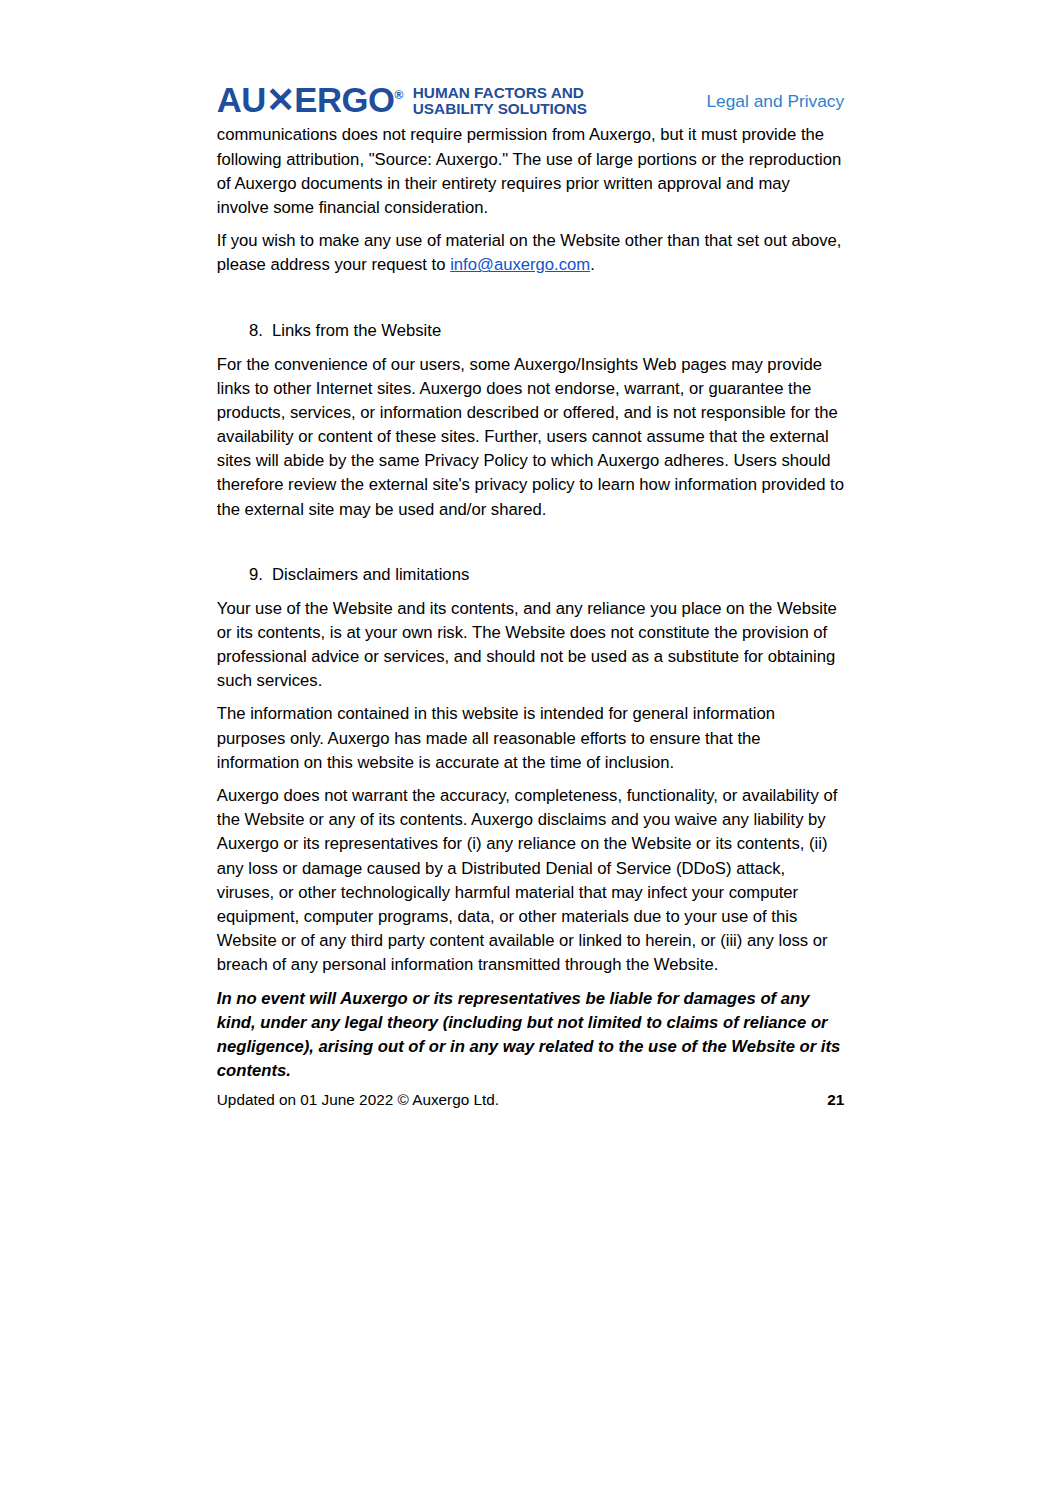AU✕ERGO®
Human Factors and
Usability Solutions
Legal and Privacy
communications does not require permission from Auxergo, but it must provide the following attribution, "Source: Auxergo." The use of large portions or the reproduction of Auxergo documents in their entirety requires prior written approval and may involve some financial consideration.
If you wish to make any use of material on the Website other than that set out above, please address your request to info@auxergo.com.
8. Links from the Website
For the convenience of our users, some Auxergo/Insights Web pages may provide links to other Internet sites. Auxergo does not endorse, warrant, or guarantee the products, services, or information described or offered, and is not responsible for the availability or content of these sites. Further, users cannot assume that the external sites will abide by the same Privacy Policy to which Auxergo adheres. Users should therefore review the external site's privacy policy to learn how information provided to the external site may be used and/or shared.
9. Disclaimers and limitations
Your use of the Website and its contents, and any reliance you place on the Website or its contents, is at your own risk. The Website does not constitute the provision of professional advice or services, and should not be used as a substitute for obtaining such services.
The information contained in this website is intended for general information purposes only. Auxergo has made all reasonable efforts to ensure that the information on this website is accurate at the time of inclusion.
Auxergo does not warrant the accuracy, completeness, functionality, or availability of the Website or any of its contents. Auxergo disclaims and you waive any liability by Auxergo or its representatives for (i) any reliance on the Website or its contents, (ii) any loss or damage caused by a Distributed Denial of Service (DDoS) attack, viruses, or other technologically harmful material that may infect your computer equipment, computer programs, data, or other materials due to your use of this Website or of any third party content available or linked to herein, or (iii) any loss or breach of any personal information transmitted through the Website.
In no event will Auxergo or its representatives be liable for damages of any kind, under any legal theory (including but not limited to claims of reliance or negligence), arising out of or in any way related to the use of the Website or its contents.
Updated on 01 June 2022 © Auxergo Ltd.
21